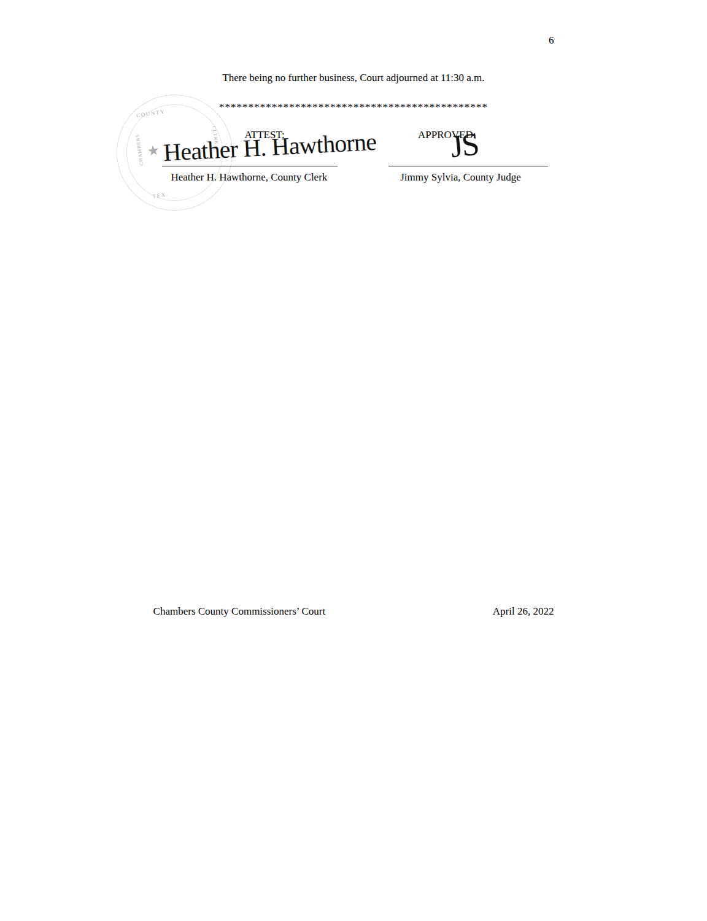6
There being no further business, Court adjourned at 11:30 a.m.
**********************************************
COUNTY ★ CHAMBERS CLERK TEX.
ATTEST:
Heather H. Hawthorne
Heather H. Hawthorne, County Clerk
APPROVED:
JS
Jimmy Sylvia, County Judge
Chambers County Commissioners’ Court April 26, 2022